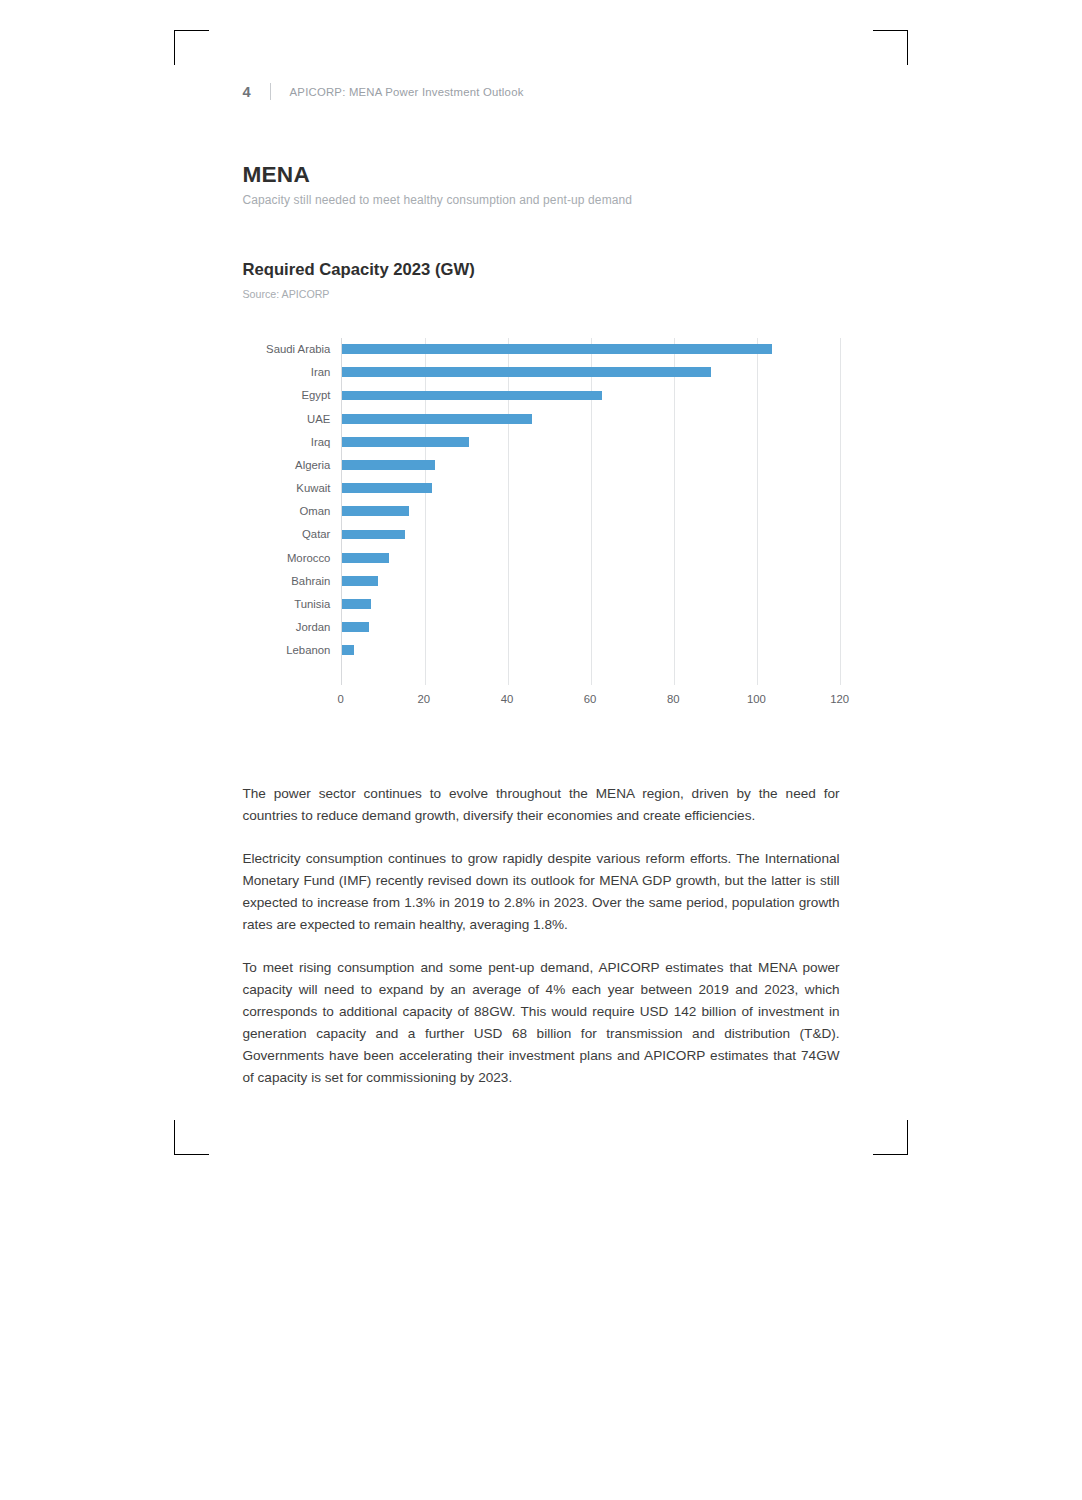4 APICORP: MENA Power Investment Outlook
MENA
Capacity still needed to meet healthy consumption and pent-up demand
Required Capacity 2023 (GW)
Source: APICORP
Saudi Arabia
Iran
Egypt
UAE
Iraq
Algeria
Kuwait
Oman
Qatar
Morocco
Bahrain
Tunisia
Jordan
Lebanon
0 20 40 60 80 100 120
The power sector continues to evolve throughout the MENA region, driven by the need for countries to reduce demand growth, diversify their economies and create efficiencies.
Electricity consumption continues to grow rapidly despite various reform efforts. The International Monetary Fund (IMF) recently revised down its outlook for MENA GDP growth, but the latter is still expected to increase from 1.3% in 2019 to 2.8% in 2023. Over the same period, population growth rates are expected to remain healthy, averaging 1.8%.
To meet rising consumption and some pent-up demand, APICORP estimates that MENA power capacity will need to expand by an average of 4% each year between 2019 and 2023, which corresponds to additional capacity of 88GW. This would require USD 142 billion of investment in generation capacity and a further USD 68 billion for transmission and distribution (T&D). Governments have been accelerating their investment plans and APICORP estimates that 74GW of capacity is set for commissioning by 2023.